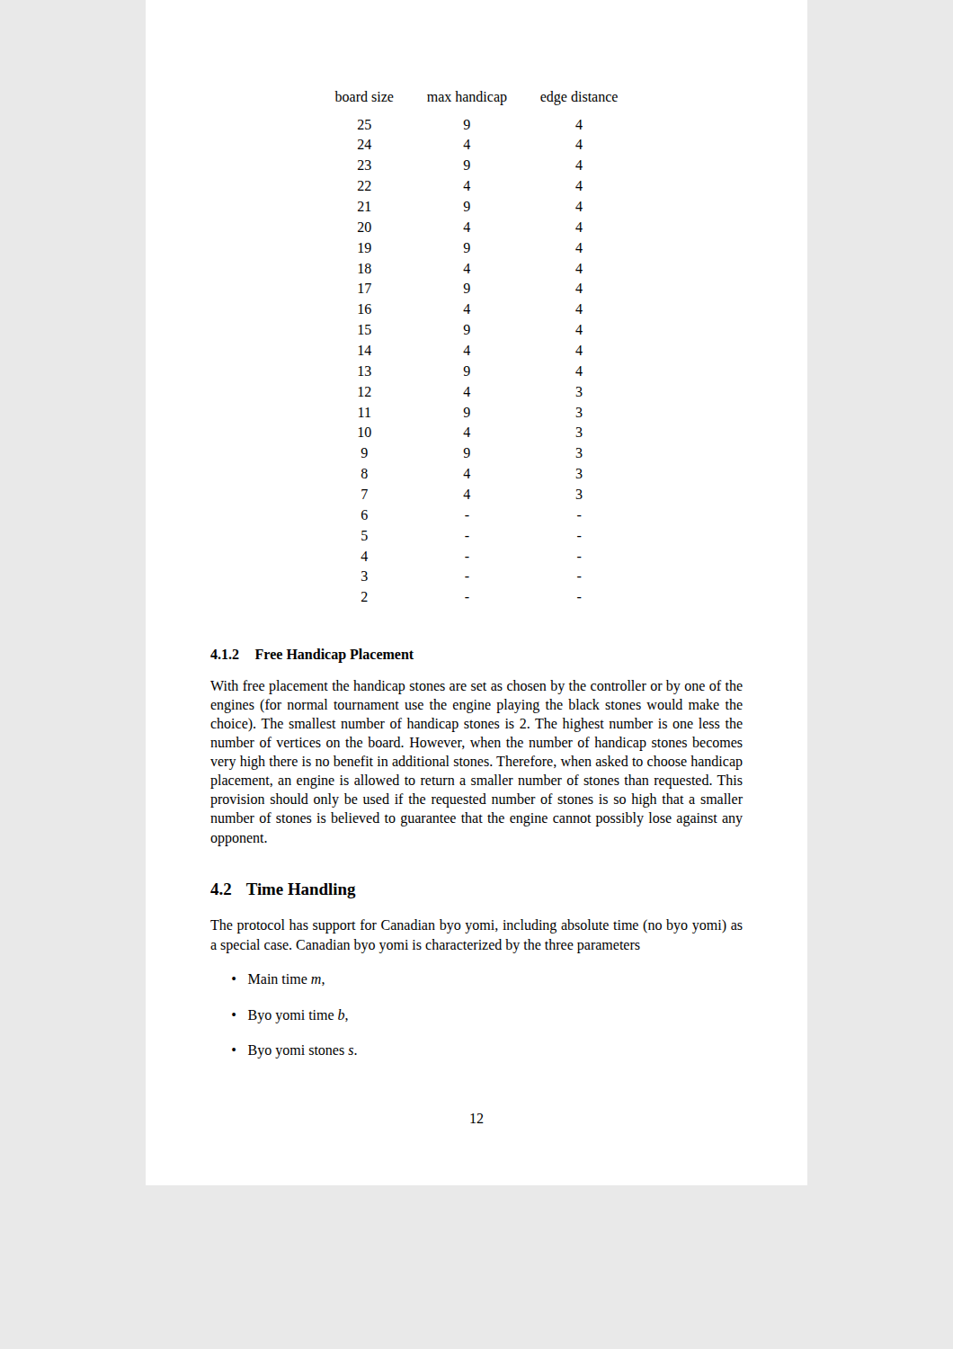| board size | max handicap | edge distance |
| --- | --- | --- |
| 25 | 9 | 4 |
| 24 | 4 | 4 |
| 23 | 9 | 4 |
| 22 | 4 | 4 |
| 21 | 9 | 4 |
| 20 | 4 | 4 |
| 19 | 9 | 4 |
| 18 | 4 | 4 |
| 17 | 9 | 4 |
| 16 | 4 | 4 |
| 15 | 9 | 4 |
| 14 | 4 | 4 |
| 13 | 9 | 4 |
| 12 | 4 | 3 |
| 11 | 9 | 3 |
| 10 | 4 | 3 |
| 9 | 9 | 3 |
| 8 | 4 | 3 |
| 7 | 4 | 3 |
| 6 | - | - |
| 5 | - | - |
| 4 | - | - |
| 3 | - | - |
| 2 | - | - |
4.1.2 Free Handicap Placement
With free placement the handicap stones are set as chosen by the controller or by one of the engines (for normal tournament use the engine playing the black stones would make the choice). The smallest number of handicap stones is 2. The highest number is one less the number of vertices on the board. However, when the number of handicap stones becomes very high there is no benefit in additional stones. Therefore, when asked to choose handicap placement, an engine is allowed to return a smaller number of stones than requested. This provision should only be used if the requested number of stones is so high that a smaller number of stones is believed to guarantee that the engine cannot possibly lose against any opponent.
4.2 Time Handling
The protocol has support for Canadian byo yomi, including absolute time (no byo yomi) as a special case. Canadian byo yomi is characterized by the three parameters
Main time m,
Byo yomi time b,
Byo yomi stones s.
12